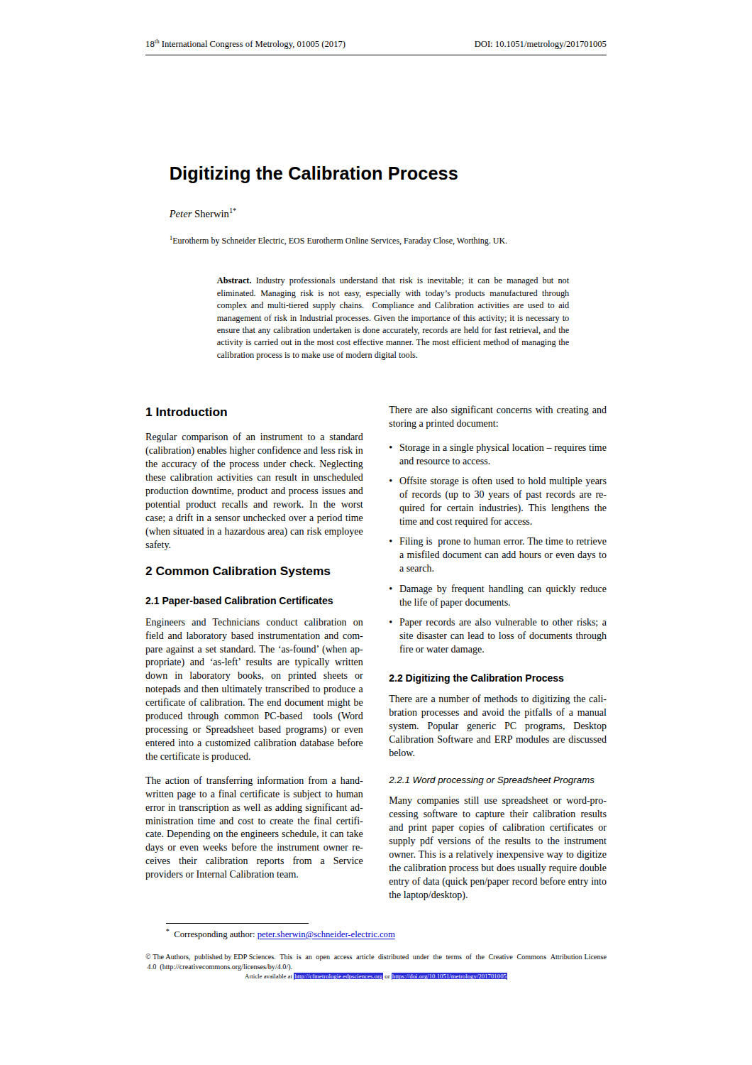18th International Congress of Metrology, 01005 (2017)
DOI: 10.1051/metrology/201701005
Digitizing the Calibration Process
Peter Sherwin1*
1Eurotherm by Schneider Electric, EOS Eurotherm Online Services, Faraday Close, Worthing. UK.
Abstract. Industry professionals understand that risk is inevitable; it can be managed but not eliminated. Managing risk is not easy, especially with today’s products manufactured through complex and multi-tiered supply chains. Compliance and Calibration activities are used to aid management of risk in Industrial processes. Given the importance of this activity; it is necessary to ensure that any calibration undertaken is done accurately, records are held for fast retrieval, and the activity is carried out in the most cost effective manner. The most efficient method of managing the calibration process is to make use of modern digital tools.
1 Introduction
Regular comparison of an instrument to a standard (calibration) enables higher confidence and less risk in the accuracy of the process under check. Neglecting these calibration activities can result in unscheduled production downtime, product and process issues and potential product recalls and rework. In the worst case; a drift in a sensor unchecked over a period time (when situated in a hazardous area) can risk employee safety.
2 Common Calibration Systems
2.1 Paper-based Calibration Certificates
Engineers and Technicians conduct calibration on field and laboratory based instrumentation and compare against a set standard. The ‘as-found’ (when appropriate) and ‘as-left’ results are typically written down in laboratory books, on printed sheets or notepads and then ultimately transcribed to produce a certificate of calibration. The end document might be produced through common PC-based tools (Word processing or Spreadsheet based programs) or even entered into a customized calibration database before the certificate is produced.
The action of transferring information from a handwritten page to a final certificate is subject to human error in transcription as well as adding significant administration time and cost to create the final certificate. Depending on the engineers schedule, it can take days or even weeks before the instrument owner receives their calibration reports from a Service providers or Internal Calibration team.
There are also significant concerns with creating and storing a printed document:
Storage in a single physical location – requires time and resource to access.
Offsite storage is often used to hold multiple years of records (up to 30 years of past records are required for certain industries). This lengthens the time and cost required for access.
Filing is prone to human error. The time to retrieve a misfiled document can add hours or even days to a search.
Damage by frequent handling can quickly reduce the life of paper documents.
Paper records are also vulnerable to other risks; a site disaster can lead to loss of documents through fire or water damage.
2.2 Digitizing the Calibration Process
There are a number of methods to digitizing the calibration processes and avoid the pitfalls of a manual system. Popular generic PC programs, Desktop Calibration Software and ERP modules are discussed below.
2.2.1 Word processing or Spreadsheet Programs
Many companies still use spreadsheet or word-processing software to capture their calibration results and print paper copies of calibration certificates or supply pdf versions of the results to the instrument owner. This is a relatively inexpensive way to digitize the calibration process but does usually require double entry of data (quick pen/paper record before entry into the laptop/desktop).
* Corresponding author: peter.sherwin@schneider-electric.com
© The Authors, published by EDP Sciences. This is an open access article distributed under the terms of the Creative Commons Attribution License 4.0 (http://creativecommons.org/licenses/by/4.0/).
Article available at http://cfmetrologie.edpsciences.org or https://doi.org/10.1051/metrology/201701005